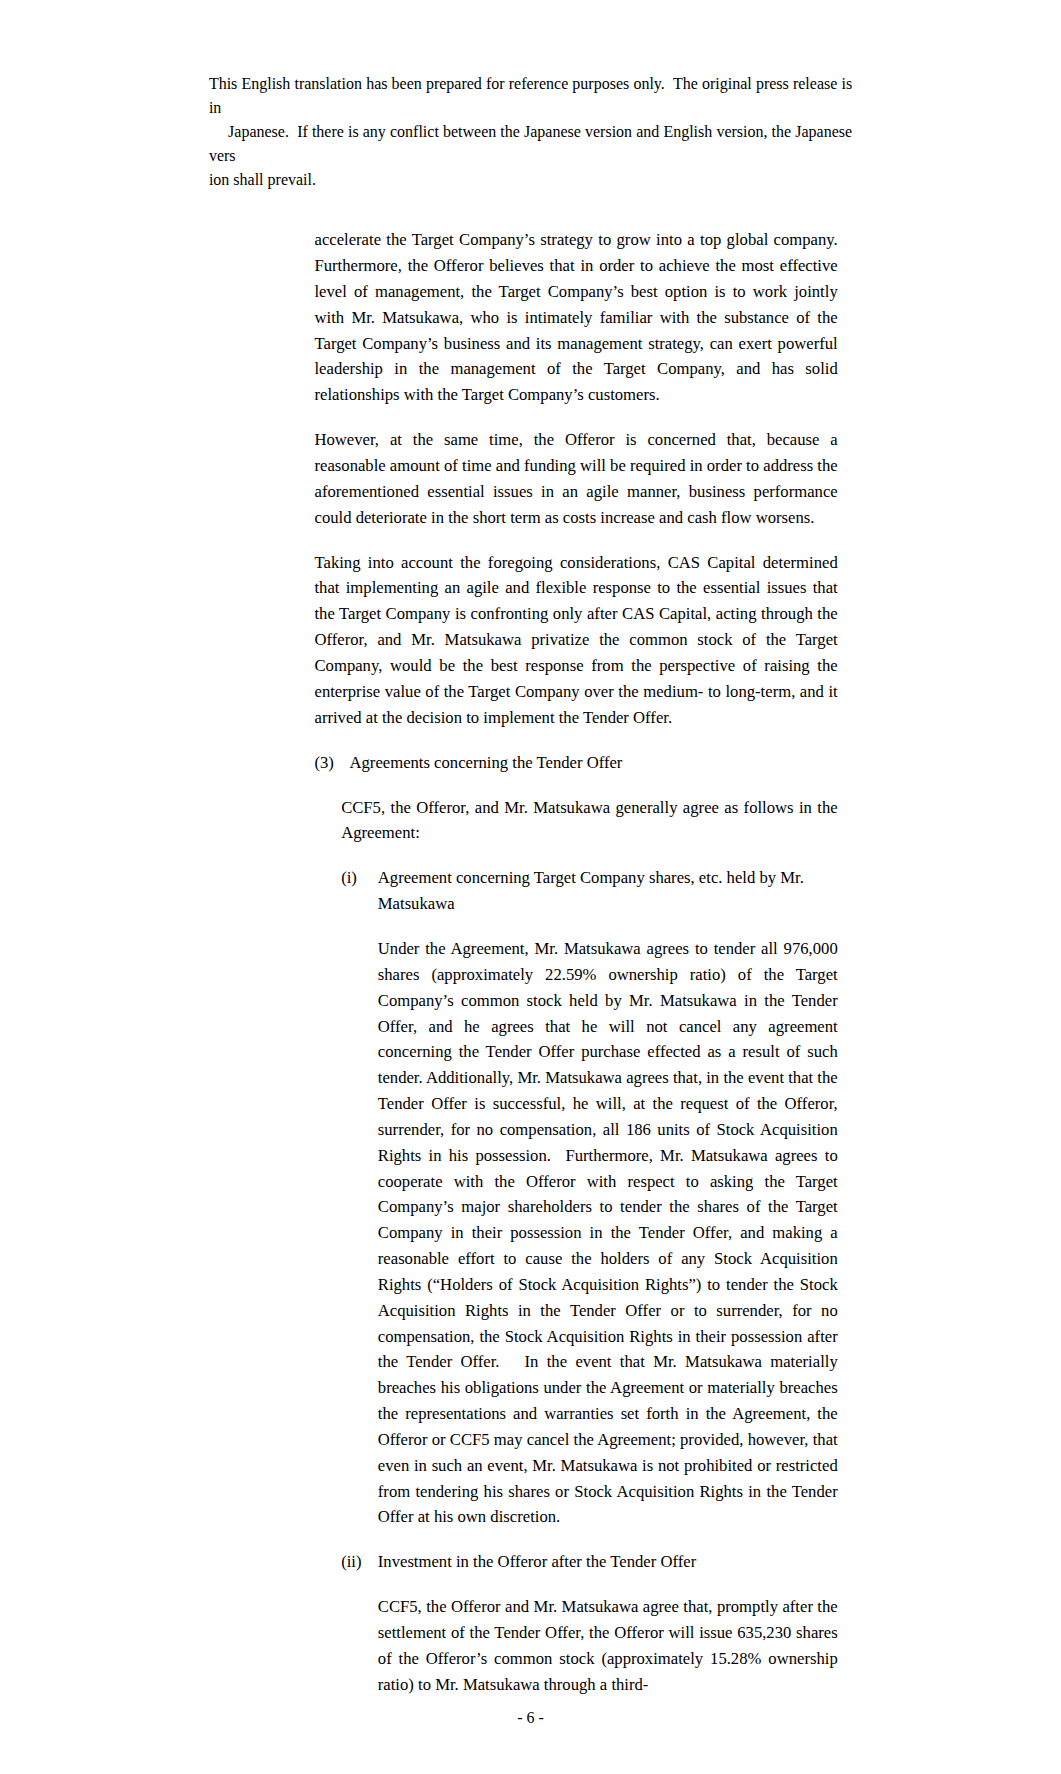This English translation has been prepared for reference purposes only. The original press release is in Japanese. If there is any conflict between the Japanese version and English version, the Japanese vers ion shall prevail.
accelerate the Target Company’s strategy to grow into a top global company. Furthermore, the Offeror believes that in order to achieve the most effective level of management, the Target Company’s best option is to work jointly with Mr. Matsukawa, who is intimately familiar with the substance of the Target Company’s business and its management strategy, can exert powerful leadership in the management of the Target Company, and has solid relationships with the Target Company’s customers.
However, at the same time, the Offeror is concerned that, because a reasonable amount of time and funding will be required in order to address the aforementioned essential issues in an agile manner, business performance could deteriorate in the short term as costs increase and cash flow worsens.
Taking into account the foregoing considerations, CAS Capital determined that implementing an agile and flexible response to the essential issues that the Target Company is confronting only after CAS Capital, acting through the Offeror, and Mr. Matsukawa privatize the common stock of the Target Company, would be the best response from the perspective of raising the enterprise value of the Target Company over the medium- to long-term, and it arrived at the decision to implement the Tender Offer.
(3) Agreements concerning the Tender Offer
CCF5, the Offeror, and Mr. Matsukawa generally agree as follows in the Agreement:
(i) Agreement concerning Target Company shares, etc. held by Mr. Matsukawa
Under the Agreement, Mr. Matsukawa agrees to tender all 976,000 shares (approximately 22.59% ownership ratio) of the Target Company’s common stock held by Mr. Matsukawa in the Tender Offer, and he agrees that he will not cancel any agreement concerning the Tender Offer purchase effected as a result of such tender. Additionally, Mr. Matsukawa agrees that, in the event that the Tender Offer is successful, he will, at the request of the Offeror, surrender, for no compensation, all 186 units of Stock Acquisition Rights in his possession. Furthermore, Mr. Matsukawa agrees to cooperate with the Offeror with respect to asking the Target Company’s major shareholders to tender the shares of the Target Company in their possession in the Tender Offer, and making a reasonable effort to cause the holders of any Stock Acquisition Rights (“Holders of Stock Acquisition Rights”) to tender the Stock Acquisition Rights in the Tender Offer or to surrender, for no compensation, the Stock Acquisition Rights in their possession after the Tender Offer. In the event that Mr. Matsukawa materially breaches his obligations under the Agreement or materially breaches the representations and warranties set forth in the Agreement, the Offeror or CCF5 may cancel the Agreement; provided, however, that even in such an event, Mr. Matsukawa is not prohibited or restricted from tendering his shares or Stock Acquisition Rights in the Tender Offer at his own discretion.
(ii) Investment in the Offeror after the Tender Offer
CCF5, the Offeror and Mr. Matsukawa agree that, promptly after the settlement of the Tender Offer, the Offeror will issue 635,230 shares of the Offeror’s common stock (approximately 15.28% ownership ratio) to Mr. Matsukawa through a third-
- 6 -